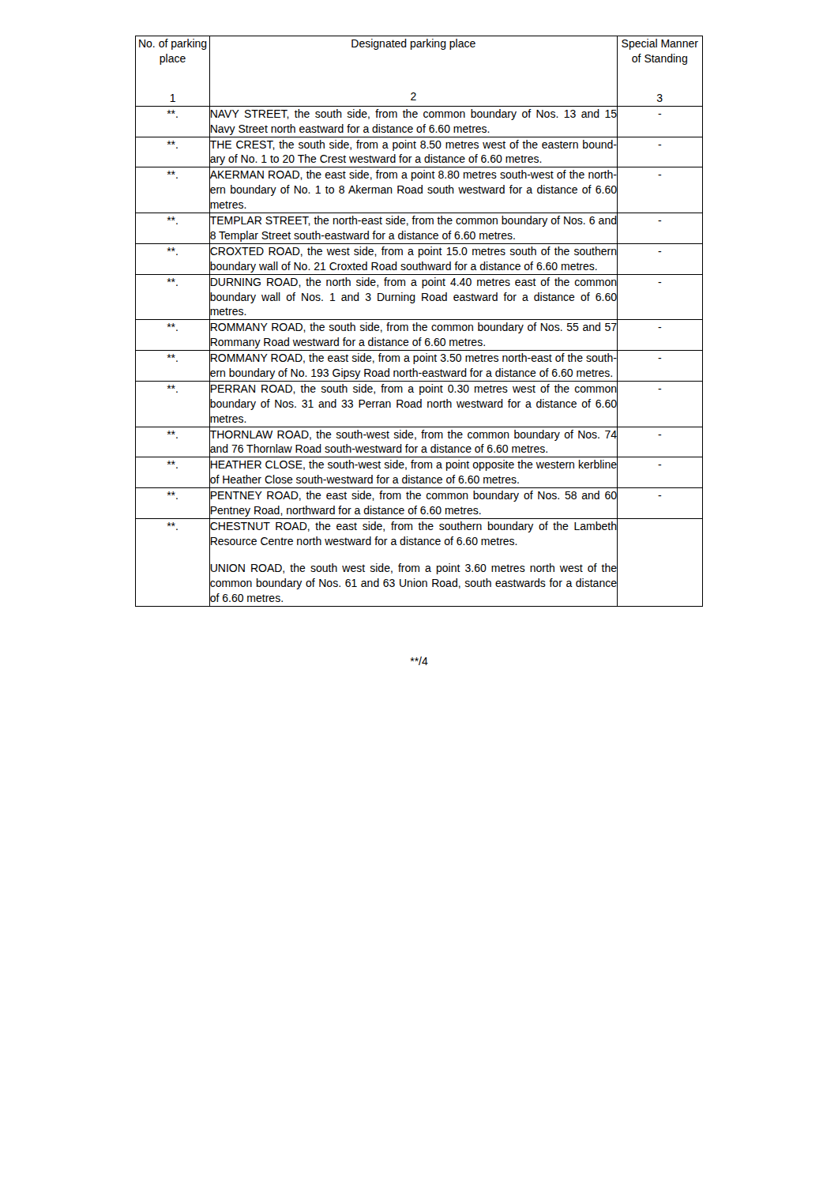| No. of parking place 1 | Designated parking place 2 | Special Manner of Standing 3 |
| --- | --- | --- |
| **. | NAVY STREET, the south side, from the common boundary of Nos. 13 and 15 Navy Street north eastward for a distance of 6.60 metres. | - |
| **. | THE CREST, the south side, from a point 8.50 metres west of the eastern boundary of No. 1 to 20 The Crest westward for a distance of 6.60 metres. | - |
| **. | AKERMAN ROAD, the east side, from a point 8.80 metres south-west of the northern boundary of No. 1 to 8 Akerman Road south westward for a distance of 6.60 metres. | - |
| **. | TEMPLAR STREET, the north-east side, from the common boundary of Nos. 6 and 8 Templar Street south-eastward for a distance of 6.60 metres. | - |
| **. | CROXTED ROAD, the west side, from a point 15.0 metres south of the southern boundary wall of No. 21 Croxted Road southward for a distance of 6.60 metres. | - |
| **. | DURNING ROAD, the north side, from a point 4.40 metres east of the common boundary wall of Nos. 1 and 3 Durning Road eastward for a distance of 6.60 metres. | - |
| **. | ROMMANY ROAD, the south side, from the common boundary of Nos. 55 and 57 Rommany Road westward for a distance of 6.60 metres. | - |
| **. | ROMMANY ROAD, the east side, from a point 3.50 metres north-east of the southern boundary of No. 193 Gipsy Road north-eastward for a distance of 6.60 metres. | - |
| **. | PERRAN ROAD, the south side, from a point 0.30 metres west of the common boundary of Nos. 31 and 33 Perran Road north westward for a distance of 6.60 metres. | - |
| **. | THORNLAW ROAD, the south-west side, from the common boundary of Nos. 74 and 76 Thornlaw Road south-westward for a distance of 6.60 metres. | - |
| **. | HEATHER CLOSE, the south-west side, from a point opposite the western kerbline of Heather Close south-westward for a distance of 6.60 metres. | - |
| **. | PENTNEY ROAD, the east side, from the common boundary of Nos. 58 and 60 Pentney Road, northward for a distance of 6.60 metres. | - |
| **. | CHESTNUT ROAD, the east side, from the southern boundary of the Lambeth Resource Centre north westward for a distance of 6.60 metres. UNION ROAD, the south west side, from a point 3.60 metres north west of the common boundary of Nos. 61 and 63 Union Road, south eastwards for a distance of 6.60 metres. | |
**/4